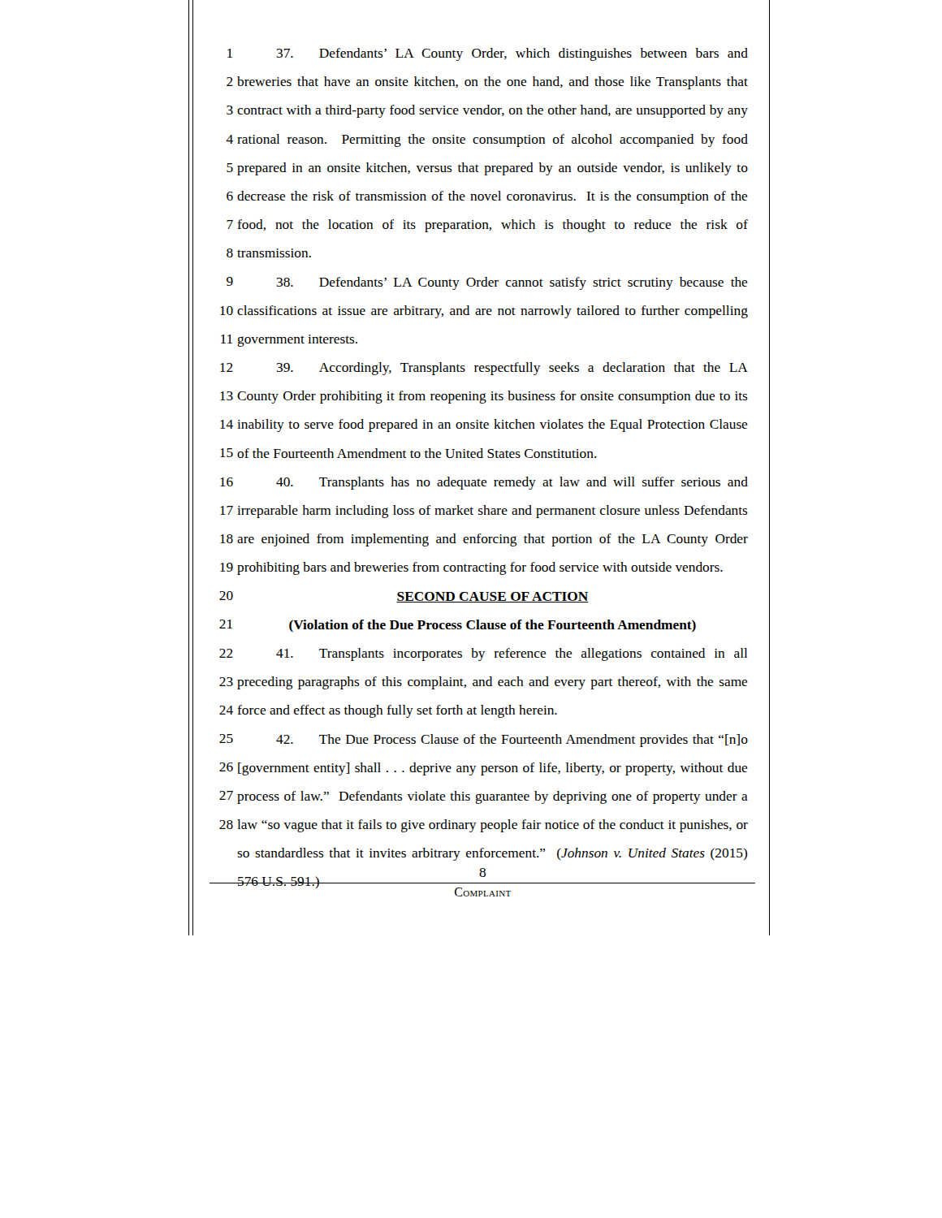1
2
3
4
5
6
7
8
9
10
11
12
13
14
15
16
17
18
19
20
21
22
23
24
25
26
27
28
37. Defendants’ LA County Order, which distinguishes between bars and breweries that have an onsite kitchen, on the one hand, and those like Transplants that contract with a third-party food service vendor, on the other hand, are unsupported by any rational reason. Permitting the onsite consumption of alcohol accompanied by food prepared in an onsite kitchen, versus that prepared by an outside vendor, is unlikely to decrease the risk of transmission of the novel coronavirus. It is the consumption of the food, not the location of its preparation, which is thought to reduce the risk of transmission.
38. Defendants’ LA County Order cannot satisfy strict scrutiny because the classifications at issue are arbitrary, and are not narrowly tailored to further compelling government interests.
39. Accordingly, Transplants respectfully seeks a declaration that the LA County Order prohibiting it from reopening its business for onsite consumption due to its inability to serve food prepared in an onsite kitchen violates the Equal Protection Clause of the Fourteenth Amendment to the United States Constitution.
40. Transplants has no adequate remedy at law and will suffer serious and irreparable harm including loss of market share and permanent closure unless Defendants are enjoined from implementing and enforcing that portion of the LA County Order prohibiting bars and breweries from contracting for food service with outside vendors.
SECOND CAUSE OF ACTION
(Violation of the Due Process Clause of the Fourteenth Amendment)
41. Transplants incorporates by reference the allegations contained in all preceding paragraphs of this complaint, and each and every part thereof, with the same force and effect as though fully set forth at length herein.
42. The Due Process Clause of the Fourteenth Amendment provides that “[n]o [government entity] shall . . . deprive any person of life, liberty, or property, without due process of law.” Defendants violate this guarantee by depriving one of property under a law “so vague that it fails to give ordinary people fair notice of the conduct it punishes, or so standardless that it invites arbitrary enforcement.” (Johnson v. United States (2015) 576 U.S. 591.)
8
Complaint